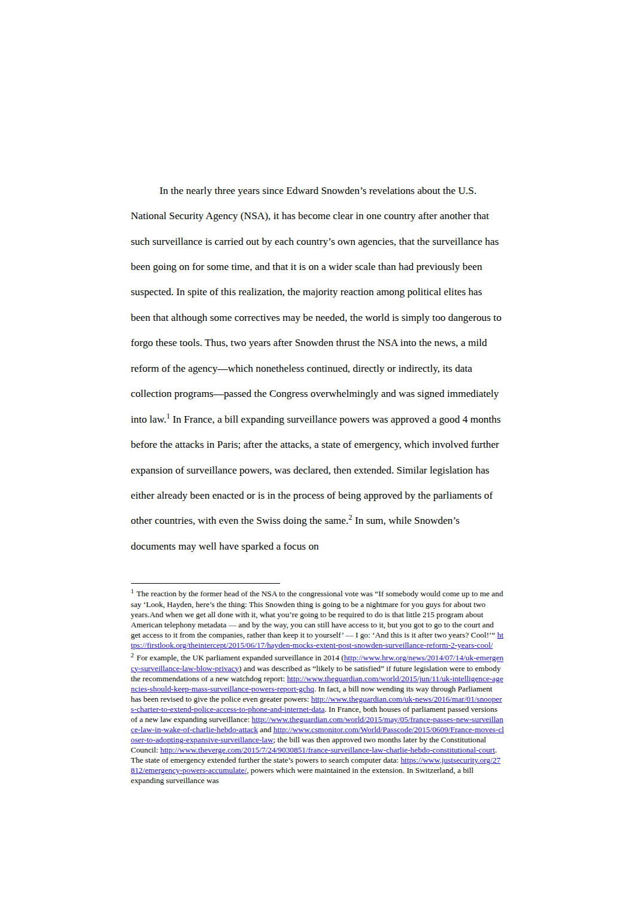In the nearly three years since Edward Snowden’s revelations about the U.S. National Security Agency (NSA), it has become clear in one country after another that such surveillance is carried out by each country’s own agencies, that the surveillance has been going on for some time, and that it is on a wider scale than had previously been suspected. In spite of this realization, the majority reaction among political elites has been that although some correctives may be needed, the world is simply too dangerous to forgo these tools. Thus, two years after Snowden thrust the NSA into the news, a mild reform of the agency—which nonetheless continued, directly or indirectly, its data collection programs—passed the Congress overwhelmingly and was signed immediately into law.1 In France, a bill expanding surveillance powers was approved a good 4 months before the attacks in Paris; after the attacks, a state of emergency, which involved further expansion of surveillance powers, was declared, then extended. Similar legislation has either already been enacted or is in the process of being approved by the parliaments of other countries, with even the Swiss doing the same.2 In sum, while Snowden’s documents may well have sparked a focus on
1 The reaction by the former head of the NSA to the congressional vote was “If somebody would come up to me and say ‘Look, Hayden, here’s the thing: This Snowden thing is going to be a nightmare for you guys for about two years.And when we get all done with it, what you’re going to be required to do is that little 215 program about American telephony metadata — and by the way, you can still have access to it, but you got to go to the court and get access to it from the companies, rather than keep it to yourself’ — I go: ‘And this is it after two years? Cool!’“ https://firstlook.org/theintercept/2015/06/17/hayden-mocks-extent-post-snowden-surveillance-reform-2-years-cool/
2 For example, the UK parliament expanded surveillance in 2014 (http://www.hrw.org/news/2014/07/14/uk-emergency-surveillance-law-blow-privacy) and was described as “likely to be satisfied” if future legislation were to embody the recommendations of a new watchdog report: http://www.theguardian.com/world/2015/jun/11/uk-intelligence-agencies-should-keep-mass-surveillance-powers-report-gchq. In fact, a bill now wending its way through Parliament has been revised to give the police even greater powers: http://www.theguardian.com/uk-news/2016/mar/01/snoopers-charter-to-extend-police-access-to-phone-and-internet-data. In France, both houses of parliament passed versions of a new law expanding surveillance: http://www.theguardian.com/world/2015/may/05/france-passes-new-surveillance-law-in-wake-of-charlie-hebdo-attack and http://www.csmonitor.com/World/Passcode/2015/0609/France-moves-closer-to-adopting-expansive-surveillance-law; the bill was then approved two months later by the Constitutional Council: http://www.theverge.com/2015/7/24/9030851/france-surveillance-law-charlie-hebdo-constitutional-court. The state of emergency extended further the state’s powers to search computer data: https://www.justsecurity.org/27812/emergency-powers-accumulate/, powers which were maintained in the extension. In Switzerland, a bill expanding surveillance was